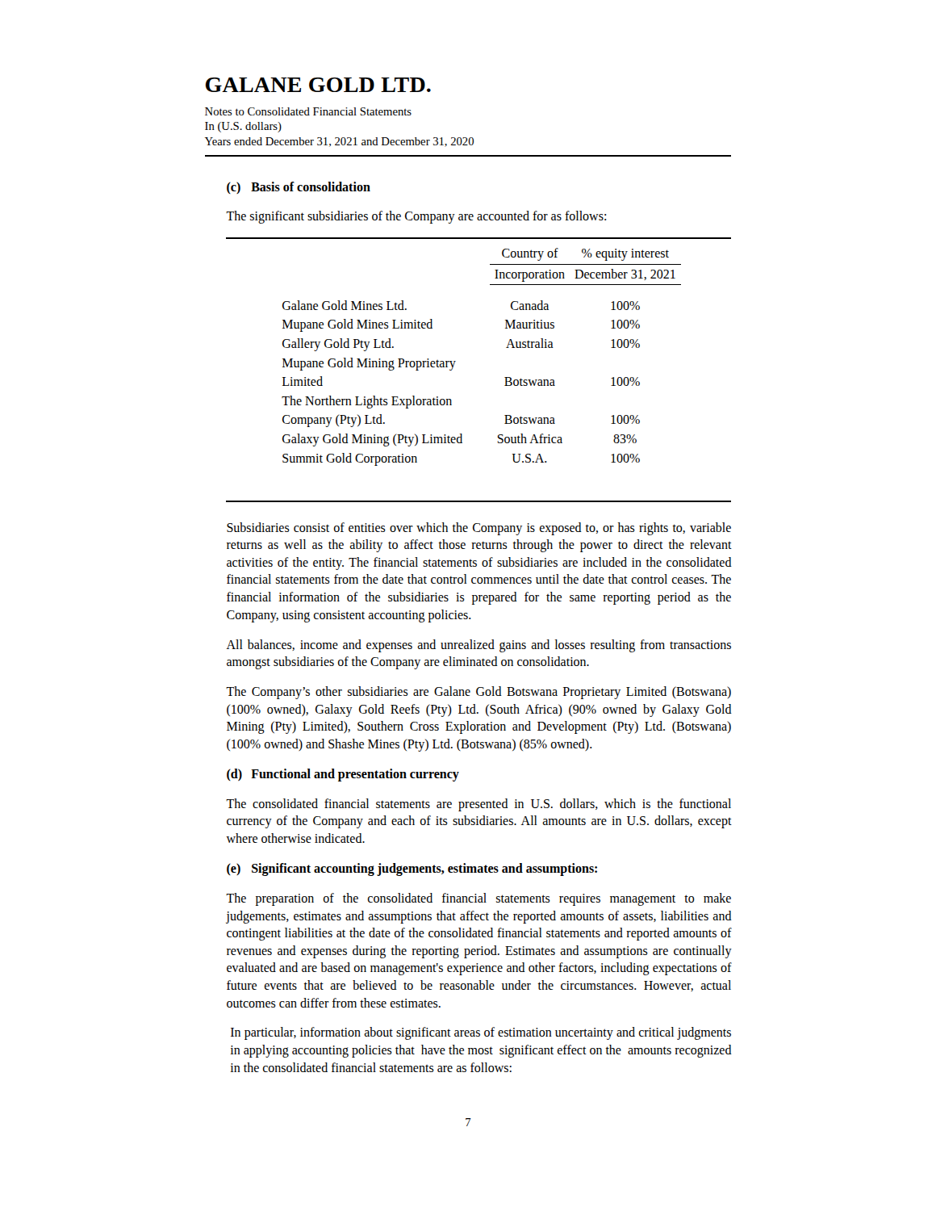GALANE GOLD LTD.
Notes to Consolidated Financial Statements
In (U.S. dollars)
Years ended December 31, 2021 and December 31, 2020
(c) Basis of consolidation
The significant subsidiaries of the Company are accounted for as follows:
| | Country of | % equity interest |
| --- | --- | --- |
| | Incorporation | December 31, 2021 |
| Galane Gold Mines Ltd. | Canada | 100% |
| Mupane Gold Mines Limited | Mauritius | 100% |
| Gallery Gold Pty Ltd. | Australia | 100% |
| Mupane Gold Mining Proprietary | | |
| Limited | Botswana | 100% |
| The Northern Lights Exploration | | |
| Company (Pty) Ltd. | Botswana | 100% |
| Galaxy Gold Mining (Pty) Limited | South Africa | 83% |
| Summit Gold Corporation | U.S.A. | 100% |
Subsidiaries consist of entities over which the Company is exposed to, or has rights to, variable returns as well as the ability to affect those returns through the power to direct the relevant activities of the entity. The financial statements of subsidiaries are included in the consolidated financial statements from the date that control commences until the date that control ceases. The financial information of the subsidiaries is prepared for the same reporting period as the Company, using consistent accounting policies.
All balances, income and expenses and unrealized gains and losses resulting from transactions amongst subsidiaries of the Company are eliminated on consolidation.
The Company’s other subsidiaries are Galane Gold Botswana Proprietary Limited (Botswana) (100% owned), Galaxy Gold Reefs (Pty) Ltd. (South Africa) (90% owned by Galaxy Gold Mining (Pty) Limited), Southern Cross Exploration and Development (Pty) Ltd. (Botswana) (100% owned) and Shashe Mines (Pty) Ltd. (Botswana) (85% owned).
(d) Functional and presentation currency
The consolidated financial statements are presented in U.S. dollars, which is the functional currency of the Company and each of its subsidiaries. All amounts are in U.S. dollars, except where otherwise indicated.
(e) Significant accounting judgements, estimates and assumptions:
The preparation of the consolidated financial statements requires management to make judgements, estimates and assumptions that affect the reported amounts of assets, liabilities and contingent liabilities at the date of the consolidated financial statements and reported amounts of revenues and expenses during the reporting period. Estimates and assumptions are continually evaluated and are based on management's experience and other factors, including expectations of future events that are believed to be reasonable under the circumstances. However, actual outcomes can differ from these estimates.
In particular, information about significant areas of estimation uncertainty and critical judgments in applying accounting policies that have the most significant effect on the amounts recognized in the consolidated financial statements are as follows:
7